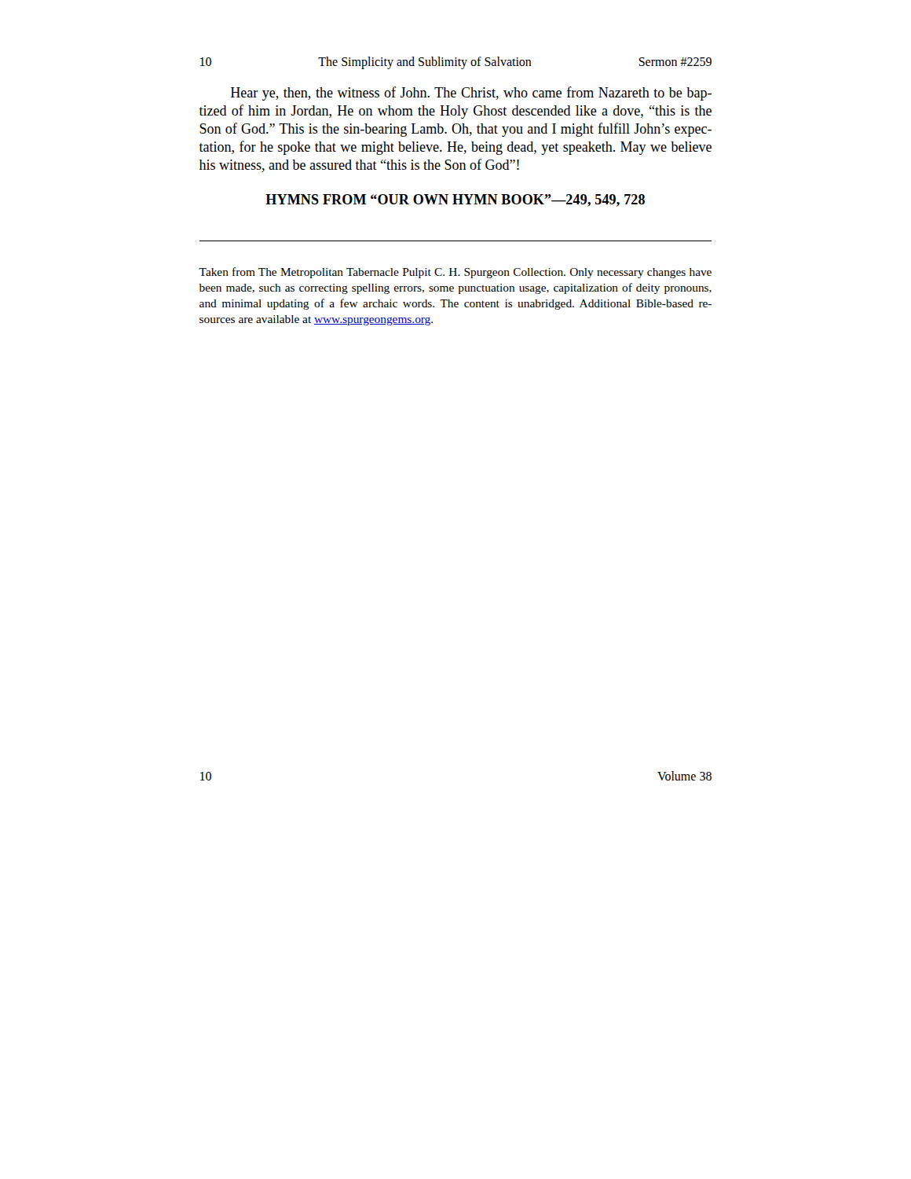10
The Simplicity and Sublimity of Salvation
Sermon #2259
Hear ye, then, the witness of John. The Christ, who came from Nazareth to be baptized of him in Jordan, He on whom the Holy Ghost descended like a dove, “this is the Son of God.” This is the sin-bearing Lamb. Oh, that you and I might fulfill John’s expectation, for he spoke that we might believe. He, being dead, yet speaketh. May we believe his witness, and be assured that “this is the Son of God”!
HYMNS FROM “OUR OWN HYMN BOOK”—249, 549, 728
Taken from The Metropolitan Tabernacle Pulpit C. H. Spurgeon Collection. Only necessary changes have been made, such as correcting spelling errors, some punctuation usage, capitalization of deity pronouns, and minimal updating of a few archaic words. The content is unabridged. Additional Bible-based resources are available at www.spurgeongems.org.
10
Volume 38